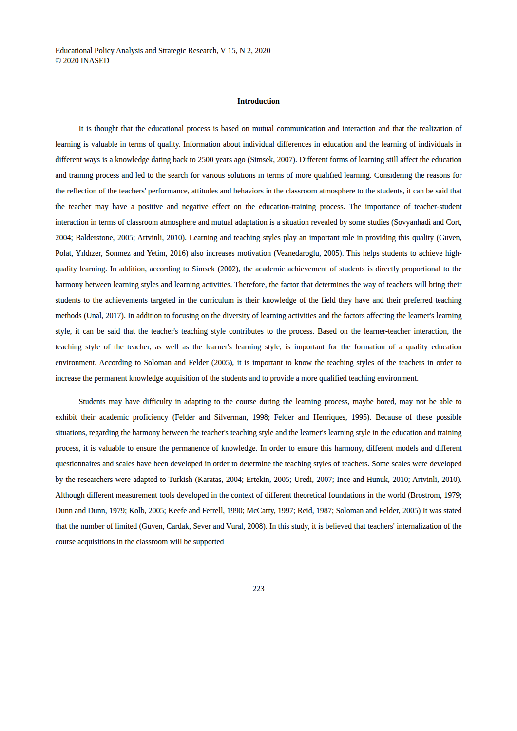Educational Policy Analysis and Strategic Research, V 15, N 2, 2020
© 2020 INASED
Introduction
It is thought that the educational process is based on mutual communication and interaction and that the realization of learning is valuable in terms of quality. Information about individual differences in education and the learning of individuals in different ways is a knowledge dating back to 2500 years ago (Simsek, 2007). Different forms of learning still affect the education and training process and led to the search for various solutions in terms of more qualified learning. Considering the reasons for the reflection of the teachers' performance, attitudes and behaviors in the classroom atmosphere to the students, it can be said that the teacher may have a positive and negative effect on the education-training process. The importance of teacher-student interaction in terms of classroom atmosphere and mutual adaptation is a situation revealed by some studies (Sovyanhadi and Cort, 2004; Balderstone, 2005; Artvinli, 2010). Learning and teaching styles play an important role in providing this quality (Guven, Polat, Yıldızer, Sonmez and Yetim, 2016) also increases motivation (Veznedaroglu, 2005). This helps students to achieve high-quality learning. In addition, according to Simsek (2002), the academic achievement of students is directly proportional to the harmony between learning styles and learning activities. Therefore, the factor that determines the way of teachers will bring their students to the achievements targeted in the curriculum is their knowledge of the field they have and their preferred teaching methods (Unal, 2017). In addition to focusing on the diversity of learning activities and the factors affecting the learner's learning style, it can be said that the teacher's teaching style contributes to the process. Based on the learner-teacher interaction, the teaching style of the teacher, as well as the learner's learning style, is important for the formation of a quality education environment. According to Soloman and Felder (2005), it is important to know the teaching styles of the teachers in order to increase the permanent knowledge acquisition of the students and to provide a more qualified teaching environment.
Students may have difficulty in adapting to the course during the learning process, maybe bored, may not be able to exhibit their academic proficiency (Felder and Silverman, 1998; Felder and Henriques, 1995). Because of these possible situations, regarding the harmony between the teacher's teaching style and the learner's learning style in the education and training process, it is valuable to ensure the permanence of knowledge. In order to ensure this harmony, different models and different questionnaires and scales have been developed in order to determine the teaching styles of teachers. Some scales were developed by the researchers were adapted to Turkish (Karatas, 2004; Ertekin, 2005; Uredi, 2007; Ince and Hunuk, 2010; Artvinli, 2010). Although different measurement tools developed in the context of different theoretical foundations in the world (Brostrom, 1979; Dunn and Dunn, 1979; Kolb, 2005; Keefe and Ferrell, 1990; McCarty, 1997; Reid, 1987; Soloman and Felder, 2005) It was stated that the number of limited (Guven, Cardak, Sever and Vural, 2008). In this study, it is believed that teachers' internalization of the course acquisitions in the classroom will be supported
223